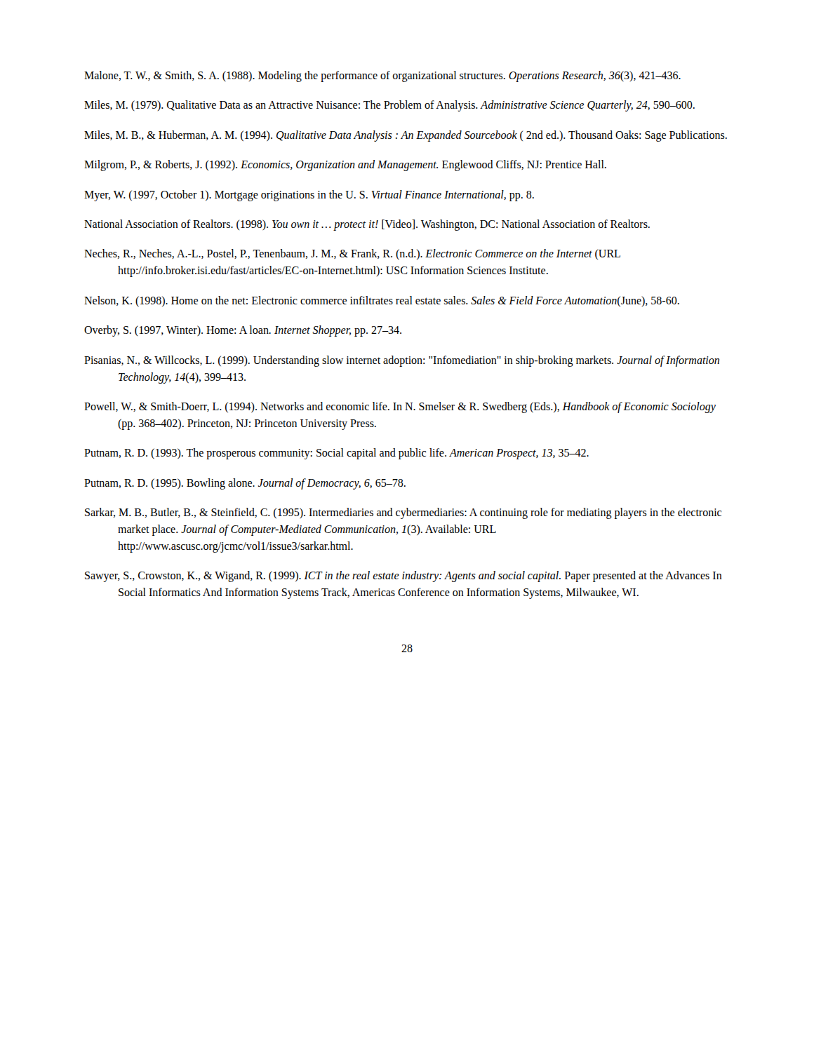Malone, T. W., & Smith, S. A. (1988). Modeling the performance of organizational structures. Operations Research, 36(3), 421–436.
Miles, M. (1979). Qualitative Data as an Attractive Nuisance: The Problem of Analysis. Administrative Science Quarterly, 24, 590–600.
Miles, M. B., & Huberman, A. M. (1994). Qualitative Data Analysis : An Expanded Sourcebook ( 2nd ed.). Thousand Oaks: Sage Publications.
Milgrom, P., & Roberts, J. (1992). Economics, Organization and Management. Englewood Cliffs, NJ: Prentice Hall.
Myer, W. (1997, October 1). Mortgage originations in the U. S. Virtual Finance International, pp. 8.
National Association of Realtors. (1998). You own it … protect it! [Video]. Washington, DC: National Association of Realtors.
Neches, R., Neches, A.-L., Postel, P., Tenenbaum, J. M., & Frank, R. (n.d.). Electronic Commerce on the Internet (URL http://info.broker.isi.edu/fast/articles/EC-on-Internet.html): USC Information Sciences Institute.
Nelson, K. (1998). Home on the net: Electronic commerce infiltrates real estate sales. Sales & Field Force Automation(June), 58-60.
Overby, S. (1997, Winter). Home: A loan. Internet Shopper, pp. 27–34.
Pisanias, N., & Willcocks, L. (1999). Understanding slow internet adoption: "Infomediation" in ship-broking markets. Journal of Information Technology, 14(4), 399–413.
Powell, W., & Smith-Doerr, L. (1994). Networks and economic life. In N. Smelser & R. Swedberg (Eds.), Handbook of Economic Sociology (pp. 368–402). Princeton, NJ: Princeton University Press.
Putnam, R. D. (1993). The prosperous community: Social capital and public life. American Prospect, 13, 35–42.
Putnam, R. D. (1995). Bowling alone. Journal of Democracy, 6, 65–78.
Sarkar, M. B., Butler, B., & Steinfield, C. (1995). Intermediaries and cybermediaries: A continuing role for mediating players in the electronic market place. Journal of Computer-Mediated Communication, 1(3). Available: URL http://www.ascusc.org/jcmc/vol1/issue3/sarkar.html.
Sawyer, S., Crowston, K., & Wigand, R. (1999). ICT in the real estate industry: Agents and social capital. Paper presented at the Advances In Social Informatics And Information Systems Track, Americas Conference on Information Systems, Milwaukee, WI.
28